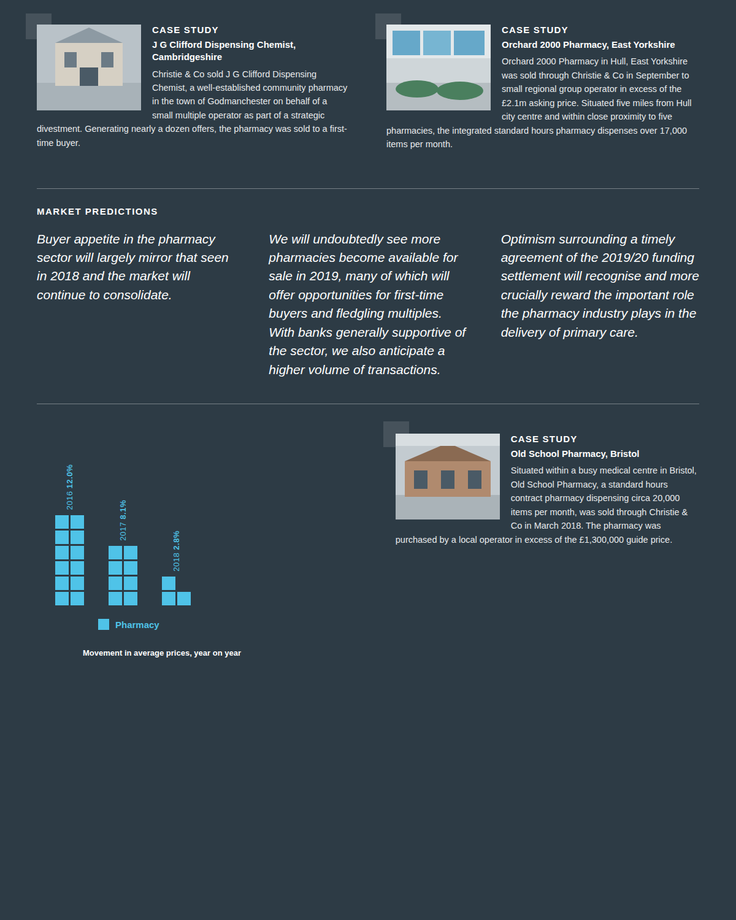CASE STUDY
J G Clifford Dispensing Chemist, Cambridgeshire
Christie & Co sold J G Clifford Dispensing Chemist, a well-established community pharmacy in the town of Godmanchester on behalf of a small multiple operator as part of a strategic divestment. Generating nearly a dozen offers, the pharmacy was sold to a first-time buyer.
CASE STUDY
Orchard 2000 Pharmacy, East Yorkshire
Orchard 2000 Pharmacy in Hull, East Yorkshire was sold through Christie & Co in September to small regional group operator in excess of the £2.1m asking price. Situated five miles from Hull city centre and within close proximity to five pharmacies, the integrated standard hours pharmacy dispenses over 17,000 items per month.
MARKET PREDICTIONS
Buyer appetite in the pharmacy sector will largely mirror that seen in 2018 and the market will continue to consolidate.
We will undoubtedly see more pharmacies become available for sale in 2019, many of which will offer opportunities for first-time buyers and fledgling multiples. With banks generally supportive of the sector, we also anticipate a higher volume of transactions.
Optimism surrounding a timely agreement of the 2019/20 funding settlement will recognise and more crucially reward the important role the pharmacy industry plays in the delivery of primary care.
2016 12.0%
2017 8.1%
2018 2.8%
Pharmacy
Movement in average prices, year on year
CASE STUDY
Old School Pharmacy, Bristol
Situated within a busy medical centre in Bristol, Old School Pharmacy, a standard hours contract pharmacy dispensing circa 20,000 items per month, was sold through Christie & Co in March 2018. The pharmacy was purchased by a local operator in excess of the £1,300,000 guide price.